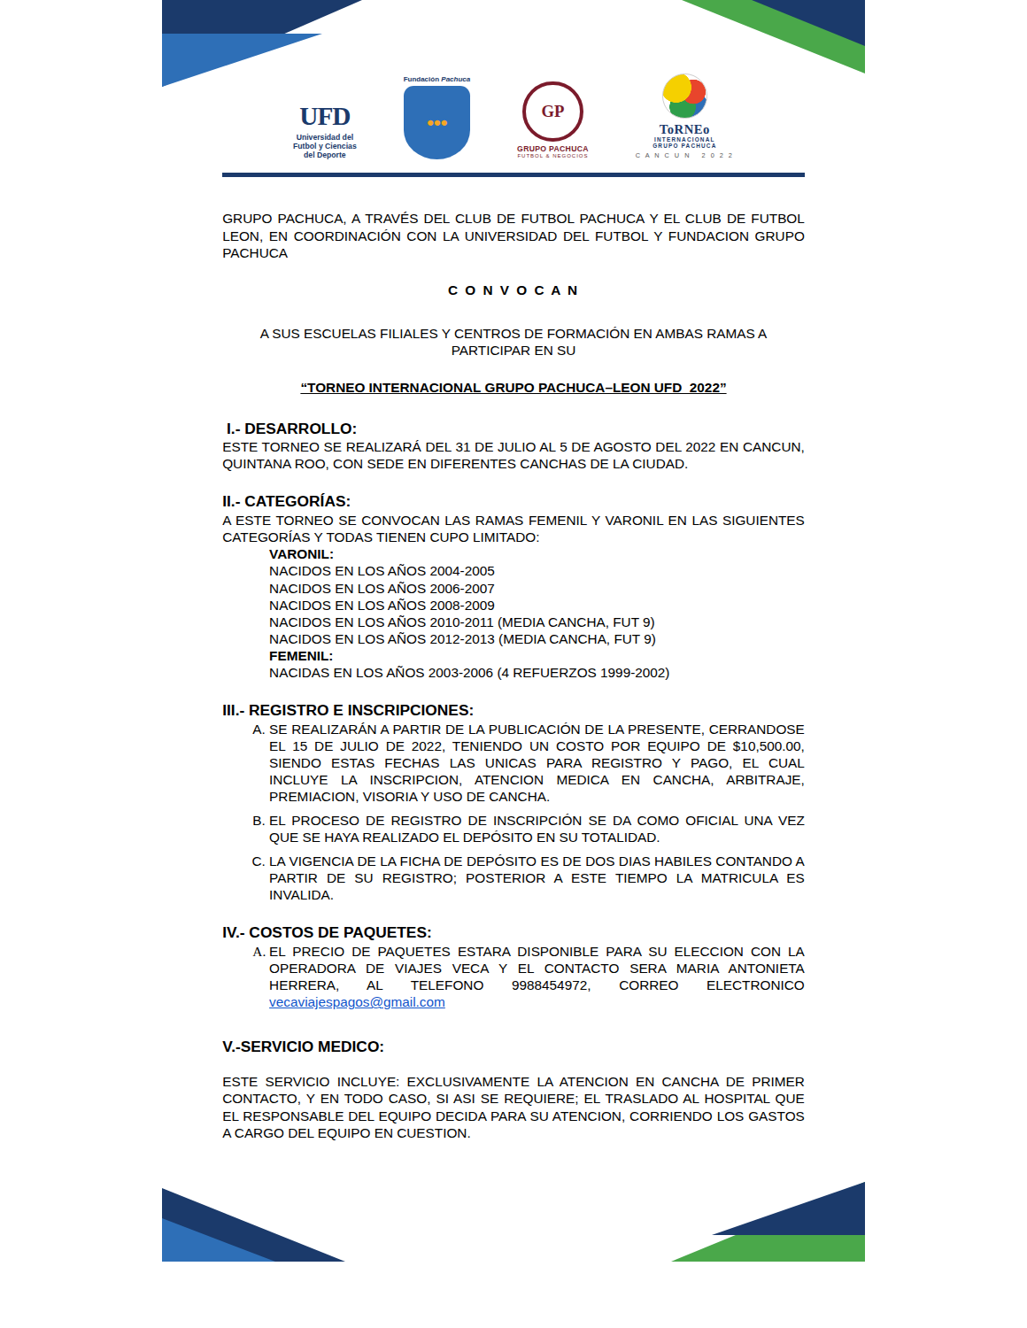UFD
Universidad del
Futbol y Ciencias
del Deporte
Fundación Pachuca
●●●
GP
GRUPO PACHUCA
FUTBOL & NEGOCIOS
ToRNEo
INTERNACIONAL
GRUPO PACHUCA
C A N C U N 2 0 2 2
GRUPO PACHUCA, A TRAVÉS DEL CLUB DE FUTBOL PACHUCA Y EL CLUB DE FUTBOL LEON, EN COORDINACIÓN CON LA UNIVERSIDAD DEL FUTBOL Y FUNDACION GRUPO PACHUCA
C O N V O C A N
A SUS ESCUELAS FILIALES Y CENTROS DE FORMACIÓN EN AMBAS RAMAS A PARTICIPAR EN SU
“TORNEO INTERNACIONAL GRUPO PACHUCA–LEON UFD 2022”
I.- DESARROLLO:
ESTE TORNEO SE REALIZARÁ DEL 31 DE JULIO AL 5 DE AGOSTO DEL 2022 EN CANCUN, QUINTANA ROO, CON SEDE EN DIFERENTES CANCHAS DE LA CIUDAD.
II.- CATEGORÍAS:
A ESTE TORNEO SE CONVOCAN LAS RAMAS FEMENIL Y VARONIL EN LAS SIGUIENTES CATEGORÍAS Y TODAS TIENEN CUPO LIMITADO:
VARONIL:
NACIDOS EN LOS AÑOS 2004-2005
NACIDOS EN LOS AÑOS 2006-2007
NACIDOS EN LOS AÑOS 2008-2009
NACIDOS EN LOS AÑOS 2010-2011 (MEDIA CANCHA, FUT 9)
NACIDOS EN LOS AÑOS 2012-2013 (MEDIA CANCHA, FUT 9)
FEMENIL:
NACIDAS EN LOS AÑOS 2003-2006 (4 REFUERZOS 1999-2002)
III.- REGISTRO E INSCRIPCIONES:
SE REALIZARÁN A PARTIR DE LA PUBLICACIÓN DE LA PRESENTE, CERRANDOSE EL 15 DE JULIO DE 2022, TENIENDO UN COSTO POR EQUIPO DE $10,500.00, SIENDO ESTAS FECHAS LAS UNICAS PARA REGISTRO Y PAGO, EL CUAL INCLUYE LA INSCRIPCION, ATENCION MEDICA EN CANCHA, ARBITRAJE, PREMIACION, VISORIA Y USO DE CANCHA.
EL PROCESO DE REGISTRO DE INSCRIPCIÓN SE DA COMO OFICIAL UNA VEZ QUE SE HAYA REALIZADO EL DEPÓSITO EN SU TOTALIDAD.
LA VIGENCIA DE LA FICHA DE DEPÓSITO ES DE DOS DIAS HABILES CONTANDO A PARTIR DE SU REGISTRO; POSTERIOR A ESTE TIEMPO LA MATRICULA ES INVALIDA.
IV.- COSTOS DE PAQUETES:
EL PRECIO DE PAQUETES ESTARA DISPONIBLE PARA SU ELECCION CON LA OPERADORA DE VIAJES VECA Y EL CONTACTO SERA MARIA ANTONIETA HERRERA, AL TELEFONO 9988454972, CORREO ELECTRONICO vecaviajespagos@gmail.com
V.-SERVICIO MEDICO:
ESTE SERVICIO INCLUYE: EXCLUSIVAMENTE LA ATENCION EN CANCHA DE PRIMER CONTACTO, Y EN TODO CASO, SI ASI SE REQUIERE; EL TRASLADO AL HOSPITAL QUE EL RESPONSABLE DEL EQUIPO DECIDA PARA SU ATENCION, CORRIENDO LOS GASTOS A CARGO DEL EQUIPO EN CUESTION.